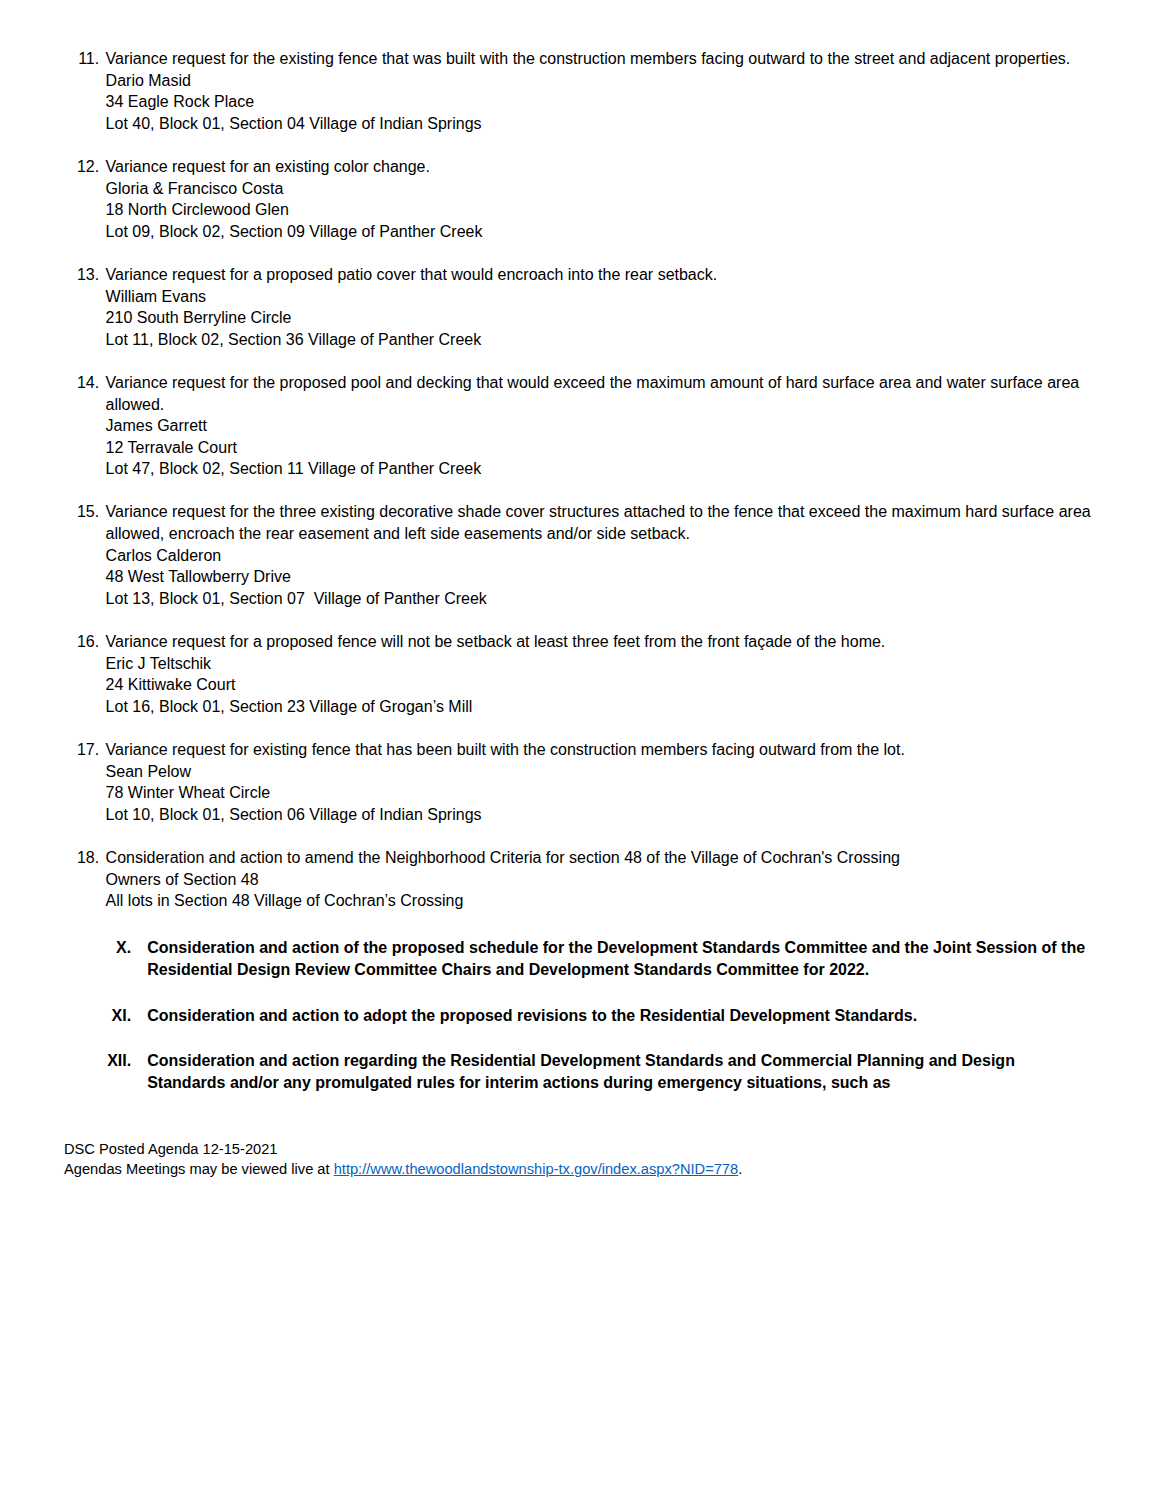11 Variance request for the existing fence that was built with the construction members facing outward to the street and adjacent properties. Dario Masid 34 Eagle Rock Place Lot 40, Block 01, Section 04 Village of Indian Springs
12 Variance request for an existing color change. Gloria & Francisco Costa 18 North Circlewood Glen Lot 09, Block 02, Section 09 Village of Panther Creek
13 Variance request for a proposed patio cover that would encroach into the rear setback. William Evans 210 South Berryline Circle Lot 11, Block 02, Section 36 Village of Panther Creek
14 Variance request for the proposed pool and decking that would exceed the maximum amount of hard surface area and water surface area allowed. James Garrett 12 Terravale Court Lot 47, Block 02, Section 11 Village of Panther Creek
15 Variance request for the three existing decorative shade cover structures attached to the fence that exceed the maximum hard surface area allowed, encroach the rear easement and left side easements and/or side setback. Carlos Calderon 48 West Tallowberry Drive Lot 13, Block 01, Section 07 Village of Panther Creek
16 Variance request for a proposed fence will not be setback at least three feet from the front façade of the home. Eric J Teltschik 24 Kittiwake Court Lot 16, Block 01, Section 23 Village of Grogan’s Mill
17 Variance request for existing fence that has been built with the construction members facing outward from the lot. Sean Pelow 78 Winter Wheat Circle Lot 10, Block 01, Section 06 Village of Indian Springs
18 Consideration and action to amend the Neighborhood Criteria for section 48 of the Village of Cochran's Crossing Owners of Section 48 All lots in Section 48 Village of Cochran’s Crossing
X Consideration and action of the proposed schedule for the Development Standards Committee and the Joint Session of the Residential Design Review Committee Chairs and Development Standards Committee for 2022.
XI Consideration and action to adopt the proposed revisions to the Residential Development Standards.
XII Consideration and action regarding the Residential Development Standards and Commercial Planning and Design Standards and/or any promulgated rules for interim actions during emergency situations, such as
DSC Posted Agenda 12-15-2021
Agendas Meetings may be viewed live at http://www.thewoodlandstownship-tx.gov/index.aspx?NID=778.